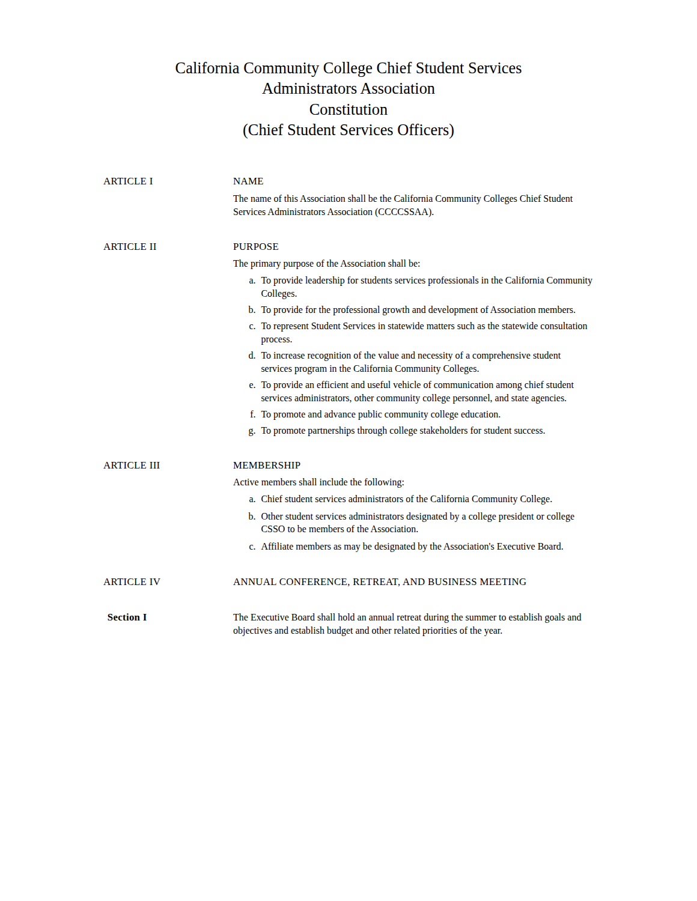California Community College Chief Student Services
Administrators Association
Constitution
(Chief Student Services Officers)
ARTICLE I
NAME
The name of this Association shall be the California Community Colleges Chief Student Services Administrators Association (CCCCSSAA).
ARTICLE II
PURPOSE
The primary purpose of the Association shall be:
To provide leadership for students services professionals in the California Community Colleges.
To provide for the professional growth and development of Association members.
To represent Student Services in statewide matters such as the statewide consultation process.
To increase recognition of the value and necessity of a comprehensive student services program in the California Community Colleges.
To provide an efficient and useful vehicle of communication among chief student services administrators, other community college personnel, and state agencies.
To promote and advance public community college education.
To promote partnerships through college stakeholders for student success.
ARTICLE III
MEMBERSHIP
Active members shall include the following:
Chief student services administrators of the California Community College.
Other student services administrators designated by a college president or college CSSO to be members of the Association.
Affiliate members as may be designated by the Association's Executive Board.
ARTICLE IV
ANNUAL CONFERENCE, RETREAT, AND BUSINESS MEETING
Section I
The Executive Board shall hold an annual retreat during the summer to establish goals and objectives and establish budget and other related priorities of the year.